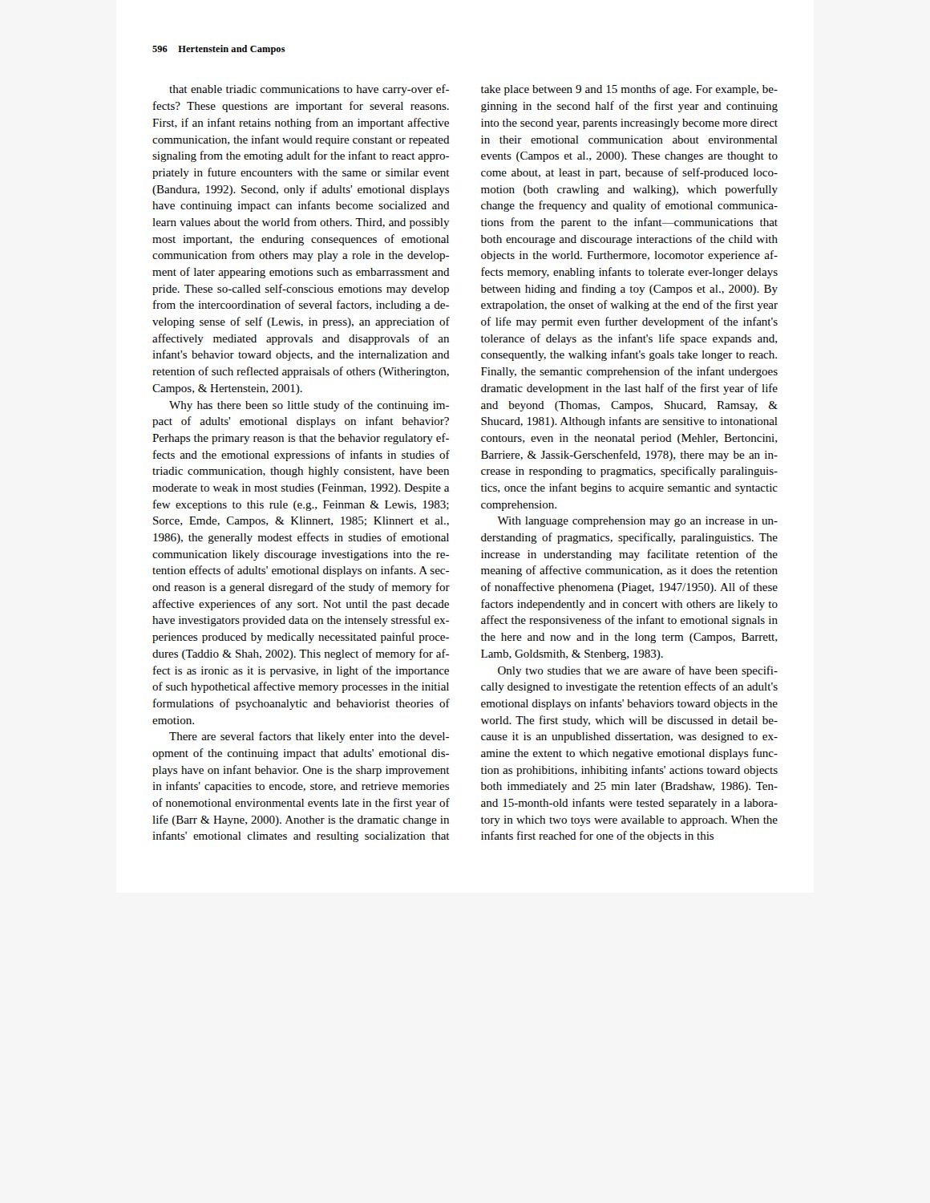596 Hertenstein and Campos
that enable triadic communications to have carry-over effects? These questions are important for several reasons. First, if an infant retains nothing from an important affective communication, the infant would require constant or repeated signaling from the emoting adult for the infant to react appropriately in future encounters with the same or similar event (Bandura, 1992). Second, only if adults' emotional displays have continuing impact can infants become socialized and learn values about the world from others. Third, and possibly most important, the enduring consequences of emotional communication from others may play a role in the development of later appearing emotions such as embarrassment and pride. These so-called self-conscious emotions may develop from the intercoordination of several factors, including a developing sense of self (Lewis, in press), an appreciation of affectively mediated approvals and disapprovals of an infant's behavior toward objects, and the internalization and retention of such reflected appraisals of others (Witherington, Campos, & Hertenstein, 2001).
Why has there been so little study of the continuing impact of adults' emotional displays on infant behavior? Perhaps the primary reason is that the behavior regulatory effects and the emotional expressions of infants in studies of triadic communication, though highly consistent, have been moderate to weak in most studies (Feinman, 1992). Despite a few exceptions to this rule (e.g., Feinman & Lewis, 1983; Sorce, Emde, Campos, & Klinnert, 1985; Klinnert et al., 1986), the generally modest effects in studies of emotional communication likely discourage investigations into the retention effects of adults' emotional displays on infants. A second reason is a general disregard of the study of memory for affective experiences of any sort. Not until the past decade have investigators provided data on the intensely stressful experiences produced by medically necessitated painful procedures (Taddio & Shah, 2002). This neglect of memory for affect is as ironic as it is pervasive, in light of the importance of such hypothetical affective memory processes in the initial formulations of psychoanalytic and behaviorist theories of emotion.
There are several factors that likely enter into the development of the continuing impact that adults' emotional displays have on infant behavior. One is the sharp improvement in infants' capacities to encode, store, and retrieve memories of nonemotional environmental events late in the first year of life (Barr & Hayne, 2000). Another is the dramatic change in infants' emotional climates and resulting socialization that take place between 9 and 15 months of age. For example, beginning in the second half of the first year and continuing into the second year, parents increasingly become more direct in their emotional communication about environmental events (Campos et al., 2000). These changes are thought to come about, at least in part, because of self-produced locomotion (both crawling and walking), which powerfully change the frequency and quality of emotional communications from the parent to the infant—communications that both encourage and discourage interactions of the child with objects in the world. Furthermore, locomotor experience affects memory, enabling infants to tolerate ever-longer delays between hiding and finding a toy (Campos et al., 2000). By extrapolation, the onset of walking at the end of the first year of life may permit even further development of the infant's tolerance of delays as the infant's life space expands and, consequently, the walking infant's goals take longer to reach. Finally, the semantic comprehension of the infant undergoes dramatic development in the last half of the first year of life and beyond (Thomas, Campos, Shucard, Ramsay, & Shucard, 1981). Although infants are sensitive to intonational contours, even in the neonatal period (Mehler, Bertoncini, Barriere, & Jassik-Gerschenfeld, 1978), there may be an increase in responding to pragmatics, specifically paralinguistics, once the infant begins to acquire semantic and syntactic comprehension.
With language comprehension may go an increase in understanding of pragmatics, specifically, paralinguistics. The increase in understanding may facilitate retention of the meaning of affective communication, as it does the retention of nonaffective phenomena (Piaget, 1947/1950). All of these factors independently and in concert with others are likely to affect the responsiveness of the infant to emotional signals in the here and now and in the long term (Campos, Barrett, Lamb, Goldsmith, & Stenberg, 1983).
Only two studies that we are aware of have been specifically designed to investigate the retention effects of an adult's emotional displays on infants' behaviors toward objects in the world. The first study, which will be discussed in detail because it is an unpublished dissertation, was designed to examine the extent to which negative emotional displays function as prohibitions, inhibiting infants' actions toward objects both immediately and 25 min later (Bradshaw, 1986). Ten- and 15-month-old infants were tested separately in a laboratory in which two toys were available to approach. When the infants first reached for one of the objects in this